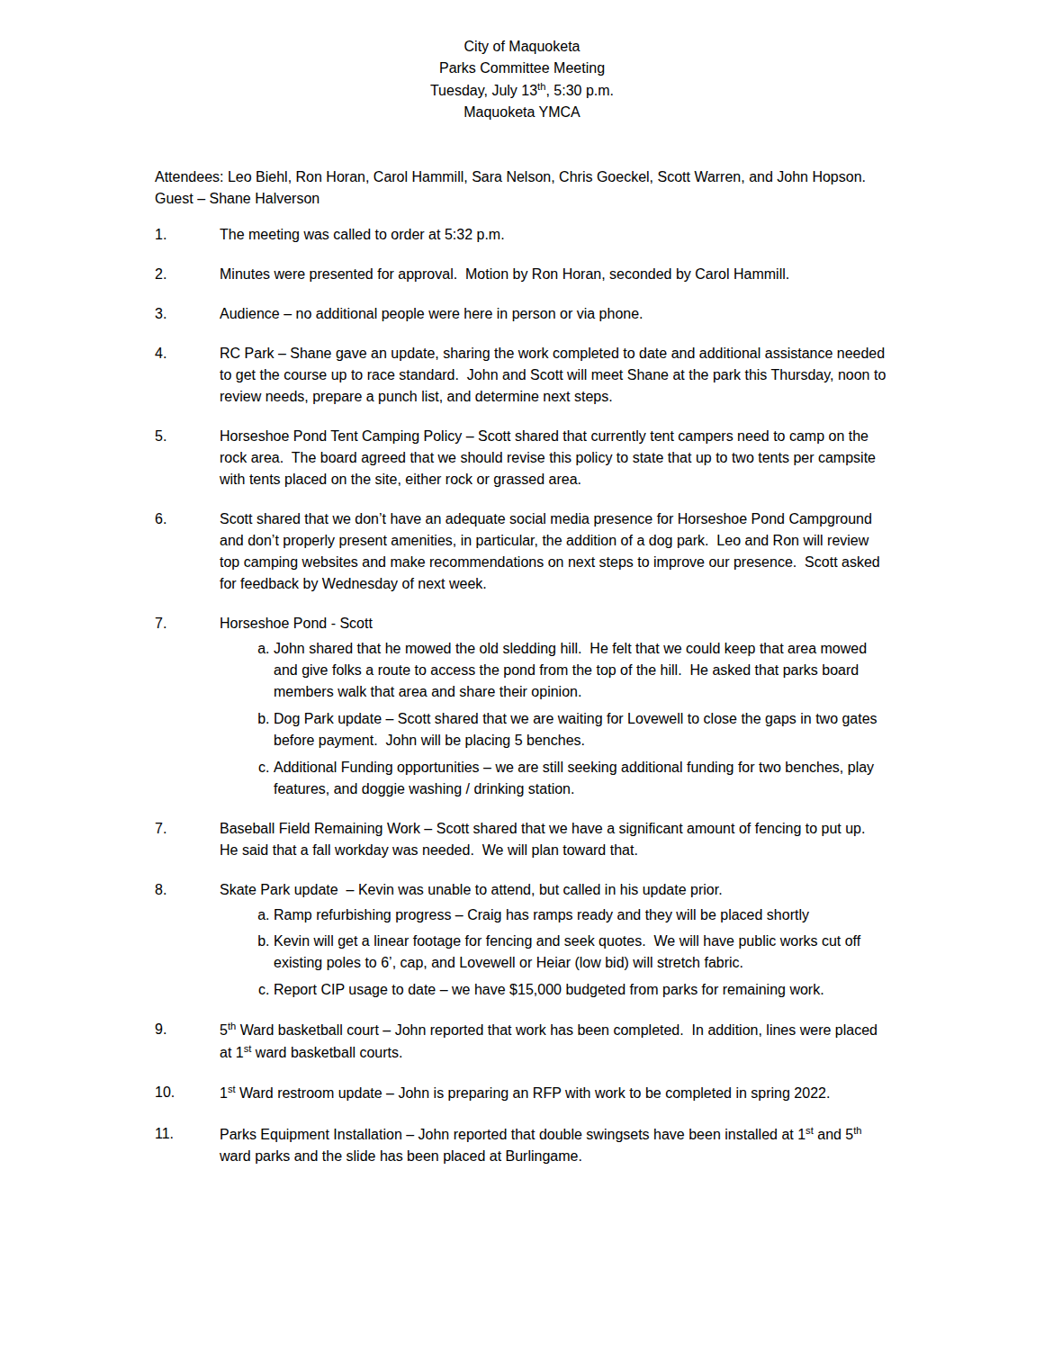City of Maquoketa
Parks Committee Meeting
Tuesday, July 13th, 5:30 p.m.
Maquoketa YMCA
Attendees: Leo Biehl, Ron Horan, Carol Hammill, Sara Nelson, Chris Goeckel, Scott Warren, and John Hopson. Guest – Shane Halverson
1. The meeting was called to order at 5:32 p.m.
2. Minutes were presented for approval. Motion by Ron Horan, seconded by Carol Hammill.
3. Audience – no additional people were here in person or via phone.
4. RC Park – Shane gave an update, sharing the work completed to date and additional assistance needed to get the course up to race standard. John and Scott will meet Shane at the park this Thursday, noon to review needs, prepare a punch list, and determine next steps.
5. Horseshoe Pond Tent Camping Policy – Scott shared that currently tent campers need to camp on the rock area. The board agreed that we should revise this policy to state that up to two tents per campsite with tents placed on the site, either rock or grassed area.
6. Scott shared that we don’t have an adequate social media presence for Horseshoe Pond Campground and don’t properly present amenities, in particular, the addition of a dog park. Leo and Ron will review top camping websites and make recommendations on next steps to improve our presence. Scott asked for feedback by Wednesday of next week.
7. Horseshoe Pond - Scott
John shared that he mowed the old sledding hill. He felt that we could keep that area mowed and give folks a route to access the pond from the top of the hill. He asked that parks board members walk that area and share their opinion.
Dog Park update – Scott shared that we are waiting for Lovewell to close the gaps in two gates before payment. John will be placing 5 benches.
Additional Funding opportunities – we are still seeking additional funding for two benches, play features, and doggie washing / drinking station.
7. Baseball Field Remaining Work – Scott shared that we have a significant amount of fencing to put up. He said that a fall workday was needed. We will plan toward that.
8. Skate Park update – Kevin was unable to attend, but called in his update prior.
Ramp refurbishing progress – Craig has ramps ready and they will be placed shortly
Kevin will get a linear footage for fencing and seek quotes. We will have public works cut off existing poles to 6’, cap, and Lovewell or Heiar (low bid) will stretch fabric.
Report CIP usage to date – we have $15,000 budgeted from parks for remaining work.
9. 5th Ward basketball court – John reported that work has been completed. In addition, lines were placed at 1st ward basketball courts.
10. 1st Ward restroom update – John is preparing an RFP with work to be completed in spring 2022.
11. Parks Equipment Installation – John reported that double swingsets have been installed at 1st and 5th ward parks and the slide has been placed at Burlingame.